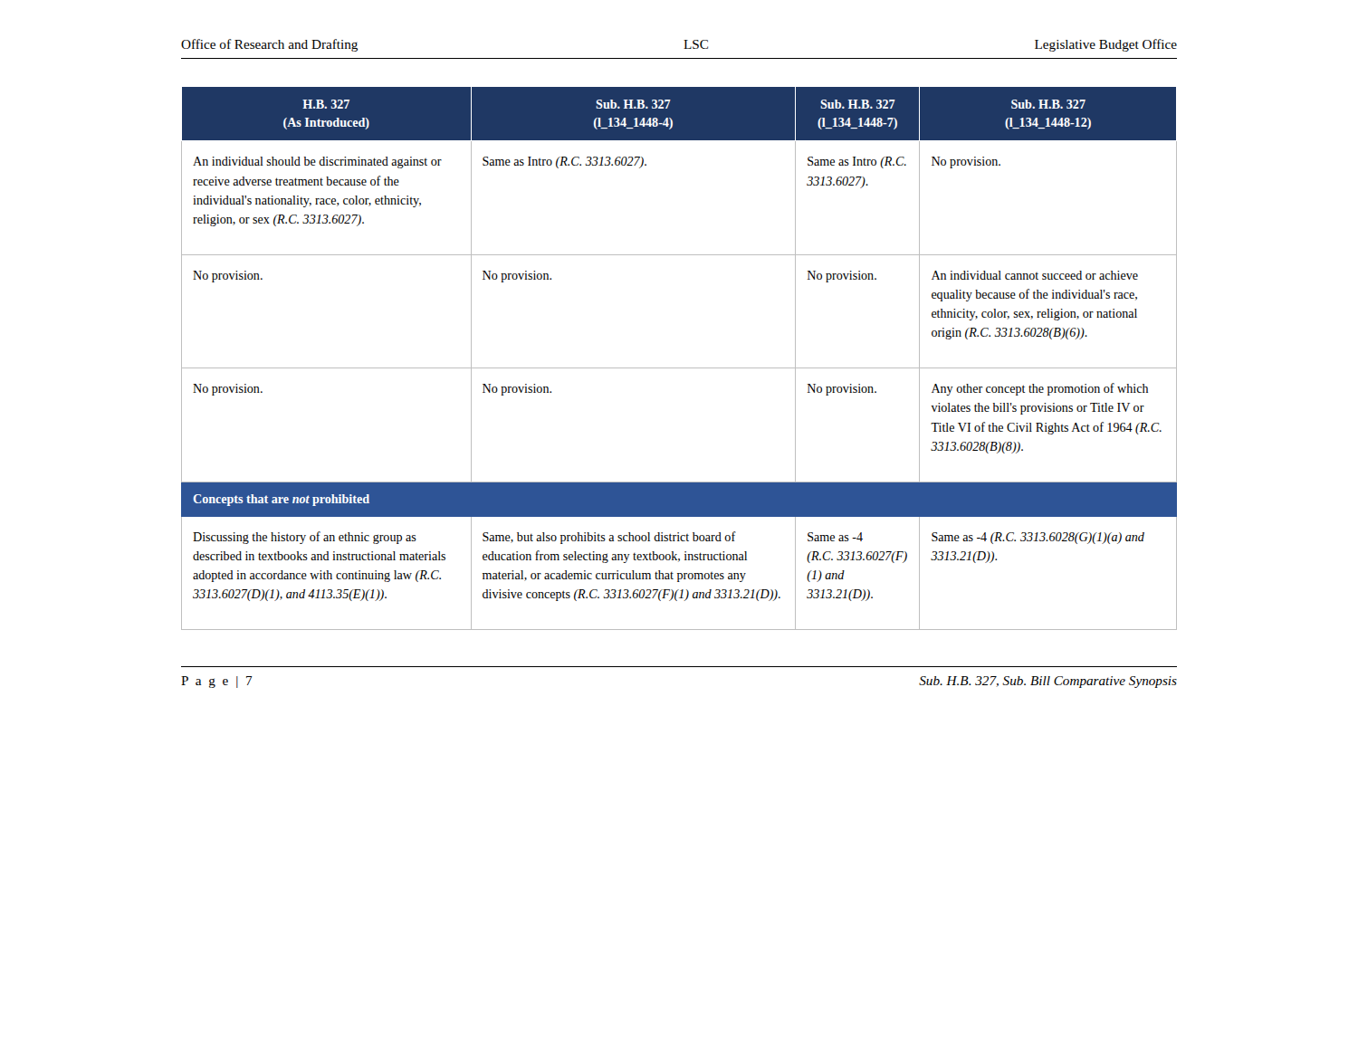Office of Research and Drafting
LSC
Legislative Budget Office
| H.B. 327 (As Introduced) | Sub. H.B. 327 (l_134_1448-4) | Sub. H.B. 327 (l_134_1448-7) | Sub. H.B. 327 (l_134_1448-12) |
| --- | --- | --- | --- |
| An individual should be discriminated against or receive adverse treatment because of the individual's nationality, race, color, ethnicity, religion, or sex (R.C. 3313.6027) . | Same as Intro (R.C. 3313.6027) . | Same as Intro (R.C. 3313.6027) . | No provision. |
| No provision. | No provision. | No provision. | An individual cannot succeed or achieve equality because of the individual's race, ethnicity, color, sex, religion, or national origin (R.C. 3313.6028(B)(6)) . |
| No provision. | No provision. | No provision. | Any other concept the promotion of which violates the bill's provisions or Title IV or Title VI of the Civil Rights Act of 1964 (R.C. 3313.6028(B)(8)) . |
| Concepts that are not prohibited |
| Discussing the history of an ethnic group as described in textbooks and instructional materials adopted in accordance with continuing law (R.C. 3313.6027(D)(1), and 4113.35(E)(1)) . | Same, but also prohibits a school district board of education from selecting any textbook, instructional material, or academic curriculum that promotes any divisive concepts (R.C. 3313.6027(F)(1) and 3313.21(D)) . | Same as -4 (R.C. 3313.6027(F)(1) and 3313.21(D)) . | Same as -4 (R.C. 3313.6028(G)(1)(a) and 3313.21(D)) . |
P a g e | 7
Sub. H.B. 327, Sub. Bill Comparative Synopsis